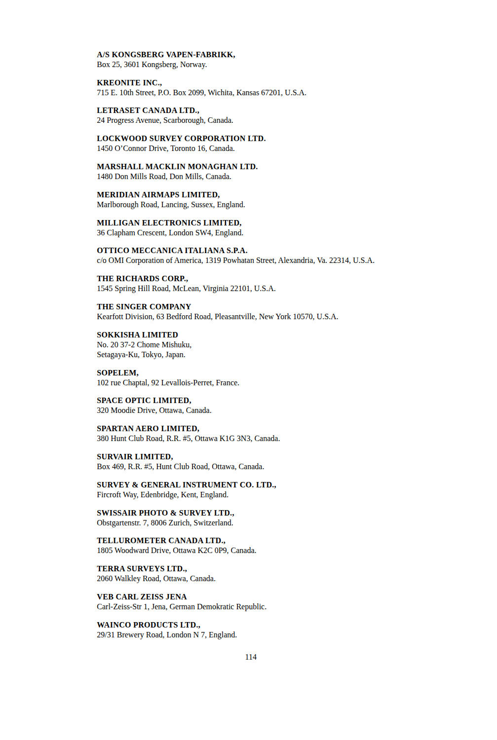A/S KONGSBERG VAPEN-FABRIKK,
Box 25, 3601 Kongsberg, Norway.
KREONITE INC.,
715 E. 10th Street, P.O. Box 2099, Wichita, Kansas 67201, U.S.A.
LETRASET CANADA LTD.,
24 Progress Avenue, Scarborough, Canada.
LOCKWOOD SURVEY CORPORATION LTD.
1450 O’Connor Drive, Toronto 16, Canada.
MARSHALL MACKLIN MONAGHAN LTD.
1480 Don Mills Road, Don Mills, Canada.
MERIDIAN AIRMAPS LIMITED,
Marlborough Road, Lancing, Sussex, England.
MILLIGAN ELECTRONICS LIMITED,
36 Clapham Crescent, London SW4, England.
OTTICO MECCANICA ITALIANA S.P.A.
c/o OMI Corporation of America, 1319 Powhatan Street, Alexandria, Va. 22314, U.S.A.
THE RICHARDS CORP.,
1545 Spring Hill Road, McLean, Virginia 22101, U.S.A.
THE SINGER COMPANY
Kearfott Division, 63 Bedford Road, Pleasantville, New York 10570, U.S.A.
SOKKISHA LIMITED
No. 20 37-2 Chome Mishuku,
Setagaya-Ku, Tokyo, Japan.
SOPELEM,
102 rue Chaptal, 92 Levallois-Perret, France.
SPACE OPTIC LIMITED,
320 Moodie Drive, Ottawa, Canada.
SPARTAN AERO LIMITED,
380 Hunt Club Road, R.R. #5, Ottawa K1G 3N3, Canada.
SURVAIR LIMITED,
Box 469, R.R. #5, Hunt Club Road, Ottawa, Canada.
SURVEY & GENERAL INSTRUMENT CO. LTD.,
Fircroft Way, Edenbridge, Kent, England.
SWISSAIR PHOTO & SURVEY LTD.,
Obstgartenstr. 7, 8006 Zurich, Switzerland.
TELLUROMETER CANADA LTD.,
1805 Woodward Drive, Ottawa K2C 0P9, Canada.
TERRA SURVEYS LTD.,
2060 Walkley Road, Ottawa, Canada.
VEB CARL ZEISS JENA
Carl-Zeiss-Str 1, Jena, German Demokratic Republic.
WAINCO PRODUCTS LTD.,
29/31 Brewery Road, London N 7, England.
114